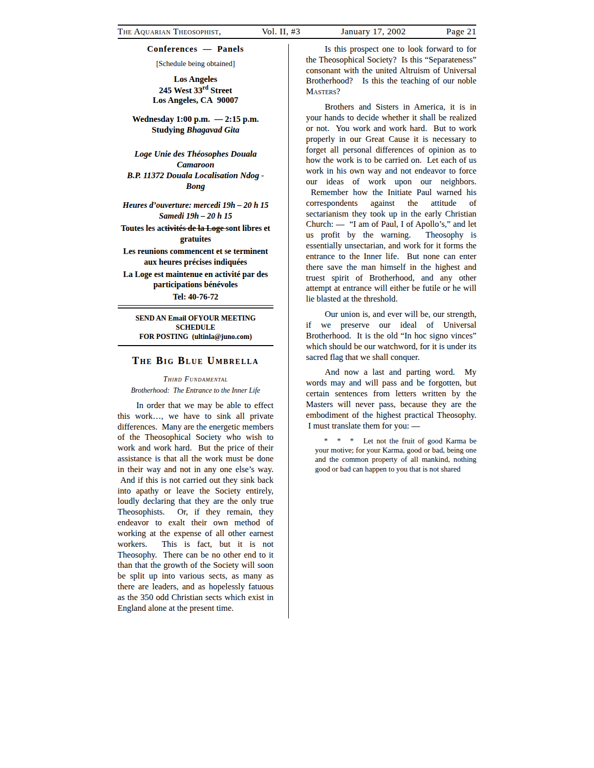The Aquarian Theosophist, Vol. II, #3 January 17, 2002 Page 21
Conferences — Panels
[Schedule being obtained]
Los Angeles
245 West 33rd Street
Los Angeles, CA 90007
Wednesday 1:00 p.m. — 2:15 p.m.
Studying Bhagavad Gita
Loge Unie des Théosophes Douala
Camaroon
B.P. 11372 Douala Localisation Ndog - Bong
Heures d’ouverture: mercedi 19h – 20 h 15
Samedi 19h – 20 h 15
Toutes les activités de la Loge sont libres et gratuites
Les reunions commencent et se terminent aux heures précises indiquées
La Loge est maintenue en activité par des participations bénévoles
Tel: 40-76-72
SEND AN Email OFYOUR MEETING SCHEDULE
FOR POSTING (ultinla@juno.com)
The Big Blue Umbrella
Third Fundamental
Brotherhood: The Entrance to the Inner Life
In order that we may be able to effect this work…, we have to sink all private differences. Many are the energetic members of the Theosophical Society who wish to work and work hard. But the price of their assistance is that all the work must be done in their way and not in any one else’s way. And if this is not carried out they sink back into apathy or leave the Society entirely, loudly declaring that they are the only true Theosophists. Or, if they remain, they endeavor to exalt their own method of working at the expense of all other earnest workers. This is fact, but it is not Theosophy. There can be no other end to it than that the growth of the Society will soon be split up into various sects, as many as there are leaders, and as hopelessly fatuous as the 350 odd Christian sects which exist in England alone at the present time.
Is this prospect one to look forward to for the Theosophical Society? Is this “Separateness” consonant with the united Altruism of Universal Brotherhood? Is this the teaching of our noble Masters?
Brothers and Sisters in America, it is in your hands to decide whether it shall be realized or not. You work and work hard. But to work properly in our Great Cause it is necessary to forget all personal differences of opinion as to how the work is to be carried on. Let each of us work in his own way and not endeavor to force our ideas of work upon our neighbors. Remember how the Initiate Paul warned his correspondents against the attitude of sectarianism they took up in the early Christian Church: — “I am of Paul, I of Apollo’s,” and let us profit by the warning. Theosophy is essentially unsectarian, and work for it forms the entrance to the Inner life. But none can enter there save the man himself in the highest and truest spirit of Brotherhood, and any other attempt at entrance will either be futile or he will lie blasted at the threshold.
Our union is, and ever will be, our strength, if we preserve our ideal of Universal Brotherhood. It is the old “In hoc signo vinces” which should be our watchword, for it is under its sacred flag that we shall conquer.
And now a last and parting word. My words may and will pass and be forgotten, but certain sentences from letters written by the Masters will never pass, because they are the embodiment of the highest practical Theosophy. I must translate them for you: —
* * * Let not the fruit of good Karma be your motive; for your Karma, good or bad, being one and the common property of all mankind, nothing good or bad can happen to you that is not shared